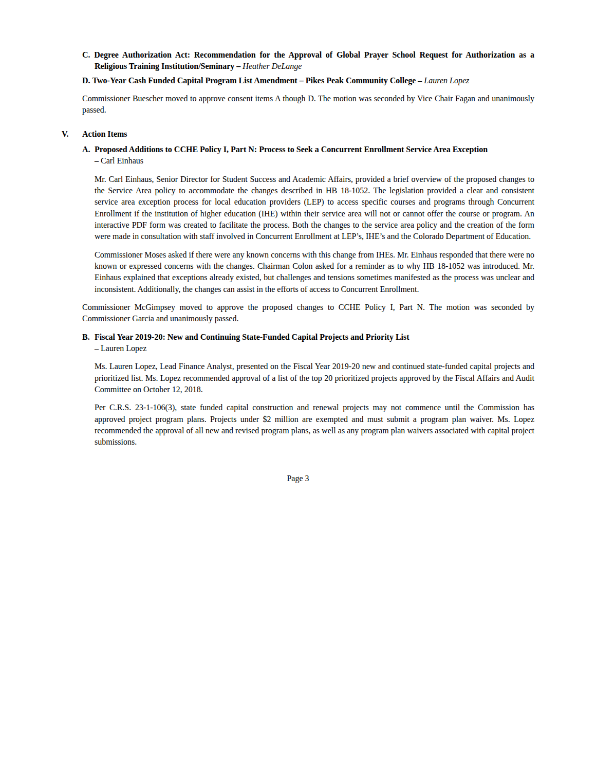C. Degree Authorization Act: Recommendation for the Approval of Global Prayer School Request for Authorization as a Religious Training Institution/Seminary – Heather DeLange
D. Two-Year Cash Funded Capital Program List Amendment – Pikes Peak Community College – Lauren Lopez
Commissioner Buescher moved to approve consent items A though D. The motion was seconded by Vice Chair Fagan and unanimously passed.
V. Action Items
A. Proposed Additions to CCHE Policy I, Part N: Process to Seek a Concurrent Enrollment Service Area Exception
– Carl Einhaus
Mr. Carl Einhaus, Senior Director for Student Success and Academic Affairs, provided a brief overview of the proposed changes to the Service Area policy to accommodate the changes described in HB 18-1052. The legislation provided a clear and consistent service area exception process for local education providers (LEP) to access specific courses and programs through Concurrent Enrollment if the institution of higher education (IHE) within their service area will not or cannot offer the course or program. An interactive PDF form was created to facilitate the process. Both the changes to the service area policy and the creation of the form were made in consultation with staff involved in Concurrent Enrollment at LEP’s, IHE’s and the Colorado Department of Education.
Commissioner Moses asked if there were any known concerns with this change from IHEs. Mr. Einhaus responded that there were no known or expressed concerns with the changes. Chairman Colon asked for a reminder as to why HB 18-1052 was introduced. Mr. Einhaus explained that exceptions already existed, but challenges and tensions sometimes manifested as the process was unclear and inconsistent. Additionally, the changes can assist in the efforts of access to Concurrent Enrollment.
Commissioner McGimpsey moved to approve the proposed changes to CCHE Policy I, Part N. The motion was seconded by Commissioner Garcia and unanimously passed.
B. Fiscal Year 2019-20: New and Continuing State-Funded Capital Projects and Priority List
– Lauren Lopez
Ms. Lauren Lopez, Lead Finance Analyst, presented on the Fiscal Year 2019-20 new and continued state-funded capital projects and prioritized list. Ms. Lopez recommended approval of a list of the top 20 prioritized projects approved by the Fiscal Affairs and Audit Committee on October 12, 2018.
Per C.R.S. 23-1-106(3), state funded capital construction and renewal projects may not commence until the Commission has approved project program plans. Projects under $2 million are exempted and must submit a program plan waiver. Ms. Lopez recommended the approval of all new and revised program plans, as well as any program plan waivers associated with capital project submissions.
Page 3